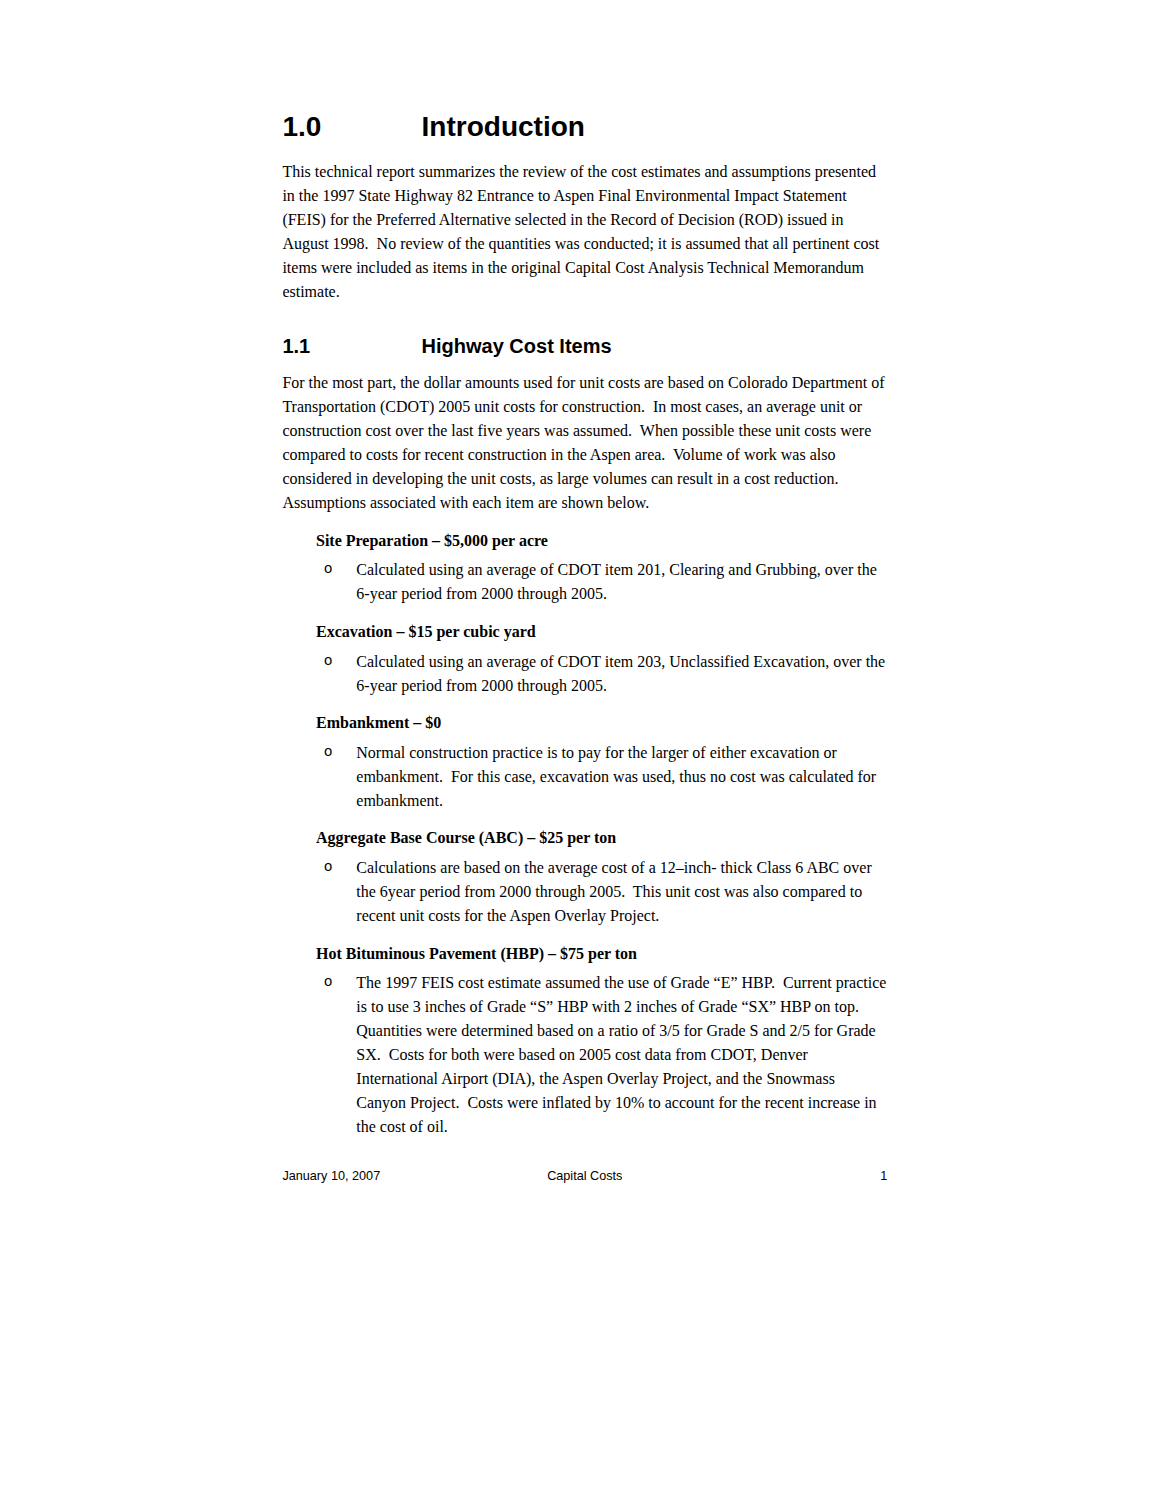1.0 Introduction
This technical report summarizes the review of the cost estimates and assumptions presented in the 1997 State Highway 82 Entrance to Aspen Final Environmental Impact Statement (FEIS) for the Preferred Alternative selected in the Record of Decision (ROD) issued in August 1998. No review of the quantities was conducted; it is assumed that all pertinent cost items were included as items in the original Capital Cost Analysis Technical Memorandum estimate.
1.1 Highway Cost Items
For the most part, the dollar amounts used for unit costs are based on Colorado Department of Transportation (CDOT) 2005 unit costs for construction. In most cases, an average unit or construction cost over the last five years was assumed. When possible these unit costs were compared to costs for recent construction in the Aspen area. Volume of work was also considered in developing the unit costs, as large volumes can result in a cost reduction. Assumptions associated with each item are shown below.
Site Preparation – $5,000 per acre
Calculated using an average of CDOT item 201, Clearing and Grubbing, over the 6-year period from 2000 through 2005.
Excavation – $15 per cubic yard
Calculated using an average of CDOT item 203, Unclassified Excavation, over the 6-year period from 2000 through 2005.
Embankment – $0
Normal construction practice is to pay for the larger of either excavation or embankment. For this case, excavation was used, thus no cost was calculated for embankment.
Aggregate Base Course (ABC) – $25 per ton
Calculations are based on the average cost of a 12–inch- thick Class 6 ABC over the 6year period from 2000 through 2005. This unit cost was also compared to recent unit costs for the Aspen Overlay Project.
Hot Bituminous Pavement (HBP) – $75 per ton
The 1997 FEIS cost estimate assumed the use of Grade “E” HBP. Current practice is to use 3 inches of Grade “S” HBP with 2 inches of Grade “SX” HBP on top. Quantities were determined based on a ratio of 3/5 for Grade S and 2/5 for Grade SX. Costs for both were based on 2005 cost data from CDOT, Denver International Airport (DIA), the Aspen Overlay Project, and the Snowmass Canyon Project. Costs were inflated by 10% to account for the recent increase in the cost of oil.
January 10, 2007
Capital Costs
1